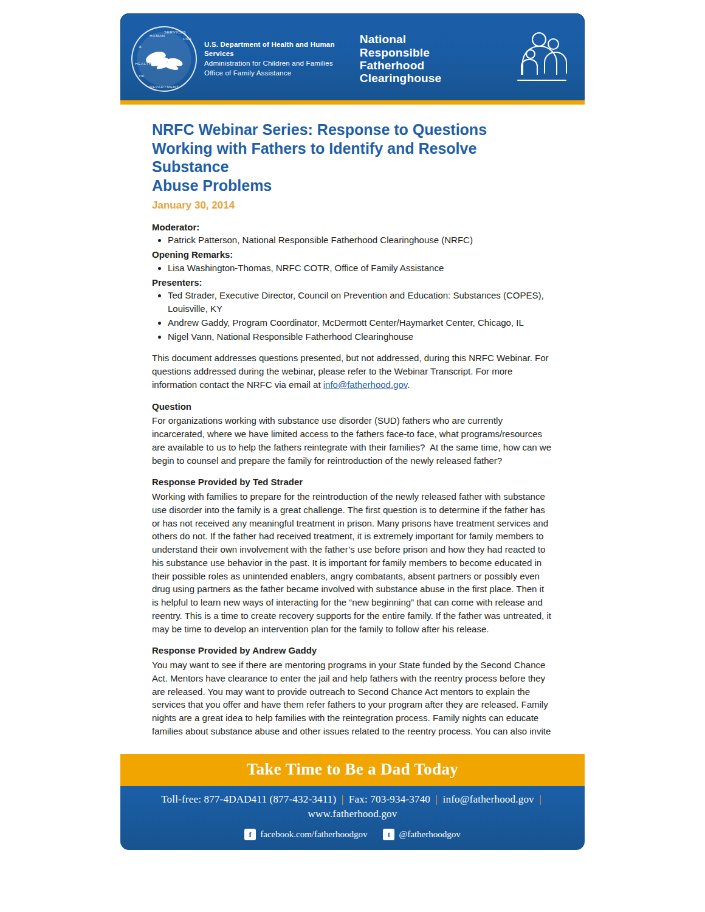DEPARTMENT OF HEALTH & HUMAN SERVICES USA
U.S. Department of Health and Human Services
Administration for Children and Families
Office of Family Assistance
National
Responsible
Fatherhood Clearinghouse
NRFC Webinar Series: Response to Questions
Working with Fathers to Identify and Resolve Substance
Abuse Problems
January 30, 2014
Moderator:
Patrick Patterson, National Responsible Fatherhood Clearinghouse (NRFC)
Opening Remarks:
Lisa Washington-Thomas, NRFC COTR, Office of Family Assistance
Presenters:
Ted Strader, Executive Director, Council on Prevention and Education: Substances (COPES), Louisville, KY
Andrew Gaddy, Program Coordinator, McDermott Center/Haymarket Center, Chicago, IL
Nigel Vann, National Responsible Fatherhood Clearinghouse
This document addresses questions presented, but not addressed, during this NRFC Webinar. For questions addressed during the webinar, please refer to the Webinar Transcript. For more information contact the NRFC via email at info@fatherhood.gov.
Question
For organizations working with substance use disorder (SUD) fathers who are currently incarcerated, where we have limited access to the fathers face-to face, what programs/resources are available to us to help the fathers reintegrate with their families? At the same time, how can we begin to counsel and prepare the family for reintroduction of the newly released father?
Response Provided by Ted Strader
Working with families to prepare for the reintroduction of the newly released father with substance use disorder into the family is a great challenge. The first question is to determine if the father has or has not received any meaningful treatment in prison. Many prisons have treatment services and others do not. If the father had received treatment, it is extremely important for family members to understand their own involvement with the father’s use before prison and how they had reacted to his substance use behavior in the past. It is important for family members to become educated in their possible roles as unintended enablers, angry combatants, absent partners or possibly even drug using partners as the father became involved with substance abuse in the first place. Then it is helpful to learn new ways of interacting for the “new beginning” that can come with release and reentry. This is a time to create recovery supports for the entire family. If the father was untreated, it may be time to develop an intervention plan for the family to follow after his release.
Response Provided by Andrew Gaddy
You may want to see if there are mentoring programs in your State funded by the Second Chance Act. Mentors have clearance to enter the jail and help fathers with the reentry process before they are released. You may want to provide outreach to Second Chance Act mentors to explain the services that you offer and have them refer fathers to your program after they are released. Family nights are a great idea to help families with the reintegration process. Family nights can educate families about substance abuse and other issues related to the reentry process. You can also invite
Take Time to Be a Dad Today
Toll-free: 877-4DAD411 (877-432-3411) | Fax: 703-934-3740 | info@fatherhood.gov | www.fatherhood.gov
f facebook.com/fatherhoodgov t @fatherhoodgov